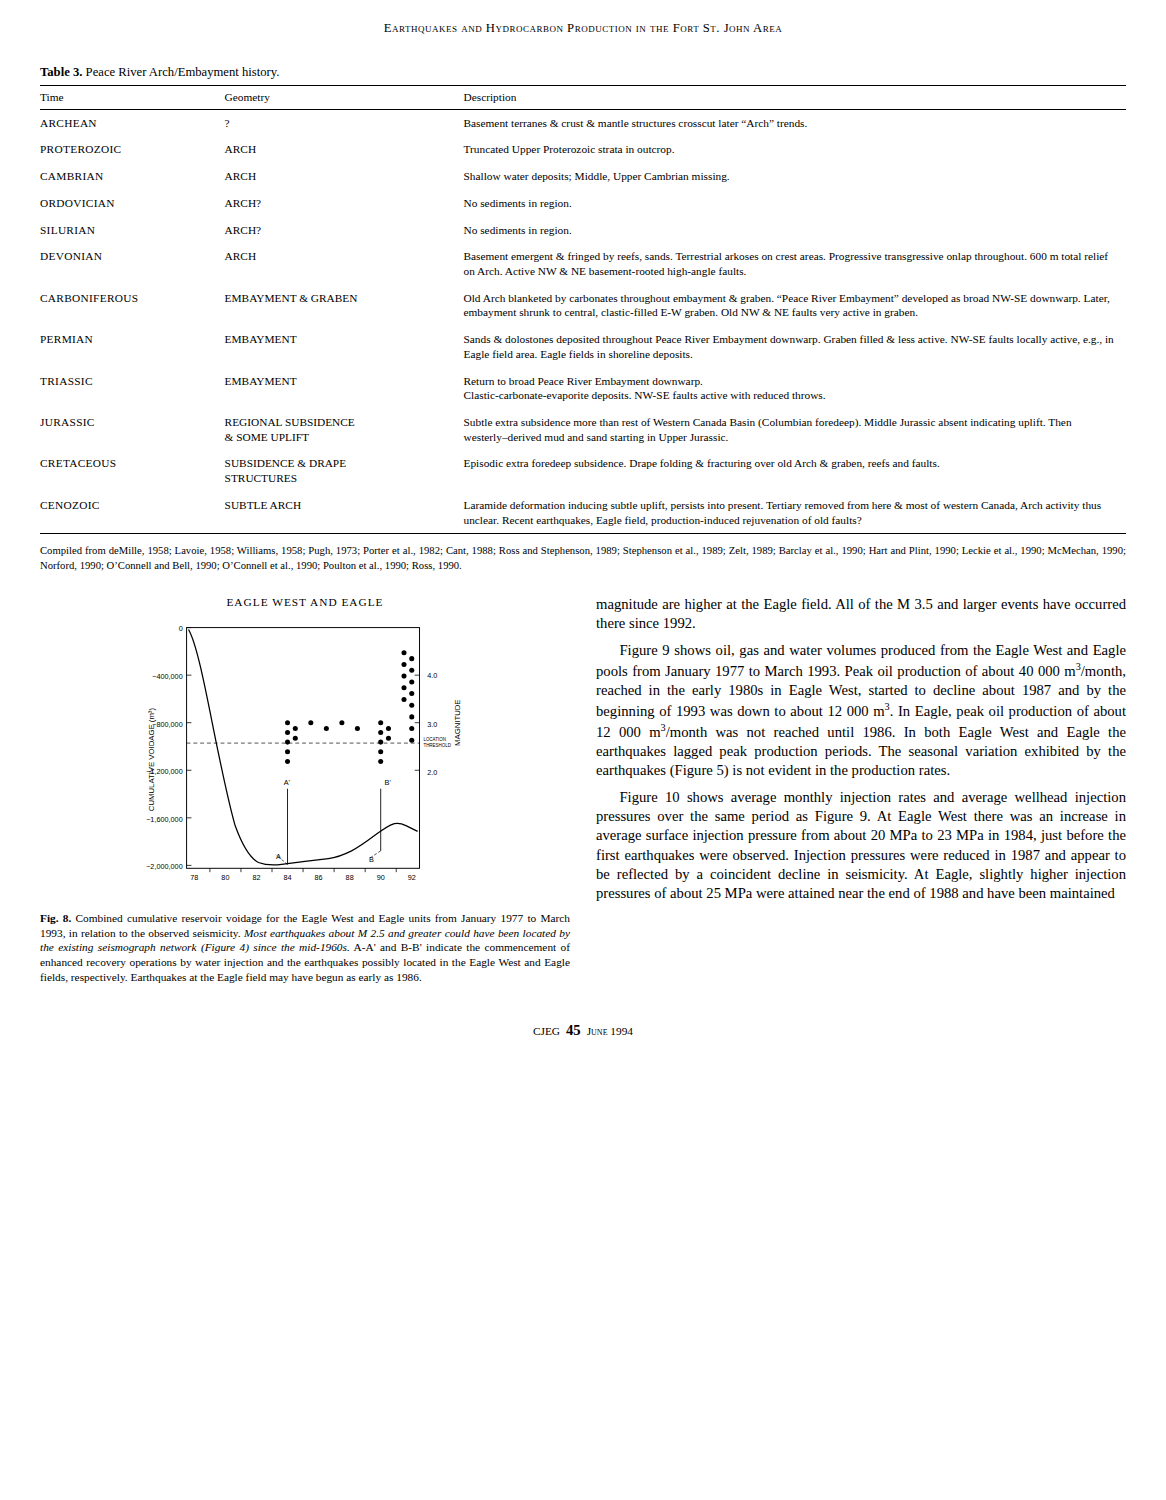Earthquakes and Hydrocarbon Production in the Fort St. John Area
Table 3. Peace River Arch/Embayment history.
| Time | Geometry | Description |
| --- | --- | --- |
| ARCHEAN | ? | Basement terranes & crust & mantle structures crosscut later “Arch” trends. |
| PROTEROZOIC | ARCH | Truncated Upper Proterozoic strata in outcrop. |
| CAMBRIAN | ARCH | Shallow water deposits; Middle, Upper Cambrian missing. |
| ORDOVICIAN | ARCH? | No sediments in region. |
| SILURIAN | ARCH? | No sediments in region. |
| DEVONIAN | ARCH | Basement emergent & fringed by reefs, sands. Terrestrial arkoses on crest areas. Progressive transgressive onlap throughout. 600 m total relief on Arch. Active NW & NE basement-rooted high-angle faults. |
| CARBONIFEROUS | EMBAYMENT & GRABEN | Old Arch blanketed by carbonates throughout embayment & graben. “Peace River Embayment” developed as broad NW-SE downwarp. Later, embayment shrunk to central, clastic-filled E-W graben. Old NW & NE faults very active in graben. |
| PERMIAN | EMBAYMENT | Sands & dolostones deposited throughout Peace River Embayment downwarp. Graben filled & less active. NW-SE faults locally active, e.g., in Eagle field area. Eagle fields in shoreline deposits. |
| TRIASSIC | EMBAYMENT | Return to broad Peace River Embayment downwarp. Clastic-carbonate-evaporite deposits. NW-SE faults active with reduced throws. |
| JURASSIC | REGIONAL SUBSIDENCE & SOME UPLIFT | Subtle extra subsidence more than rest of Western Canada Basin (Columbian foredeep). Middle Jurassic absent indicating uplift. Then westerly–derived mud and sand starting in Upper Jurassic. |
| CRETACEOUS | SUBSIDENCE & DRAPE STRUCTURES | Episodic extra foredeep subsidence. Drape folding & fracturing over old Arch & graben, reefs and faults. |
| CENOZOIC | SUBTLE ARCH | Laramide deformation inducing subtle uplift, persists into present. Tertiary removed from here & most of western Canada, Arch activity thus unclear. Recent earthquakes, Eagle field, production-induced rejuvenation of old faults? |
Compiled from deMille, 1958; Lavoie, 1958; Williams, 1958; Pugh, 1973; Porter et al., 1982; Cant, 1988; Ross and Stephenson, 1989; Stephenson et al., 1989; Zelt, 1989; Barclay et al., 1990; Hart and Plint, 1990; Leckie et al., 1990; McMechan, 1990; Norford, 1990; O’Connell and Bell, 1990; O’Connell et al., 1990; Poulton et al., 1990; Ross, 1990.
EAGLE WEST AND EAGLE
0 −400,000 −800,000 −1,200,000 −1,600,000 −2,000,000 CUMULATIVE VOIDAGE (m³) 4.0 3.0 2.0 MAGNITUDE LOCATION THRESHOLD 78 80 82 84 86 88 90 92 A' B' A B
Fig. 8. Combined cumulative reservoir voidage for the Eagle West and Eagle units from January 1977 to March 1993, in relation to the observed seismicity. Most earthquakes about M 2.5 and greater could have been located by the existing seismograph network (Figure 4) since the mid-1960s. A-A' and B-B' indicate the commencement of enhanced recovery operations by water injection and the earthquakes possibly located in the Eagle West and Eagle fields, respectively. Earthquakes at the Eagle field may have begun as early as 1986.
magnitude are higher at the Eagle field. All of the M 3.5 and larger events have occurred there since 1992.
Figure 9 shows oil, gas and water volumes produced from the Eagle West and Eagle pools from January 1977 to March 1993. Peak oil production of about 40 000 m3/month, reached in the early 1980s in Eagle West, started to decline about 1987 and by the beginning of 1993 was down to about 12 000 m3. In Eagle, peak oil production of about 12 000 m3/month was not reached until 1986. In both Eagle West and Eagle the earthquakes lagged peak production periods. The seasonal variation exhibited by the earthquakes (Figure 5) is not evident in the production rates.
Figure 10 shows average monthly injection rates and average wellhead injection pressures over the same period as Figure 9. At Eagle West there was an increase in average surface injection pressure from about 20 MPa to 23 MPa in 1984, just before the first earthquakes were observed. Injection pressures were reduced in 1987 and appear to be reflected by a coincident decline in seismicity. At Eagle, slightly higher injection pressures of about 25 MPa were attained near the end of 1988 and have been maintained
CJEG 45 June 1994